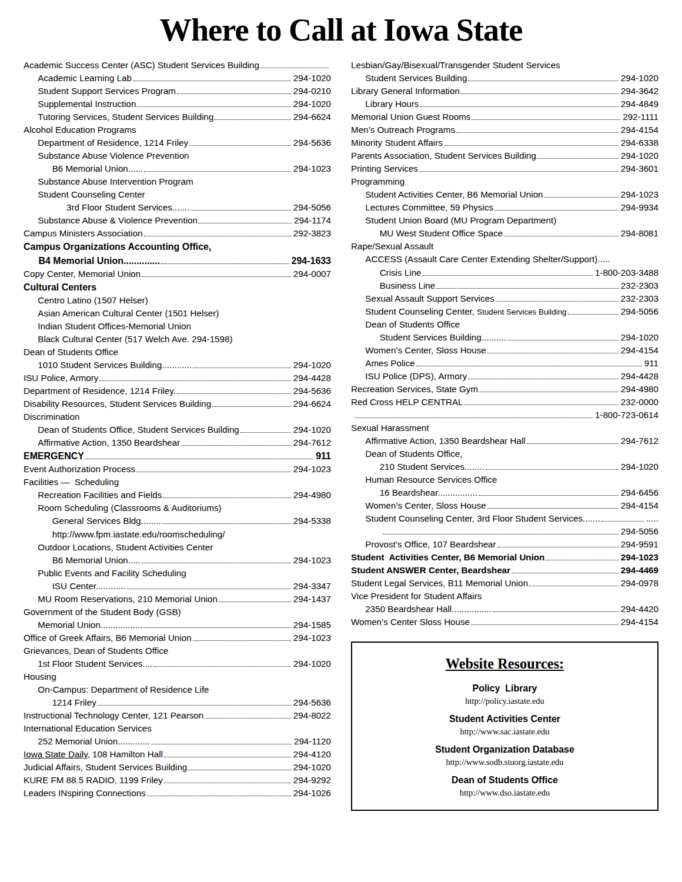Where to Call at Iowa State
Academic Success Center (ASC) Student Services Building
Academic Learning Lab 294-1020
Student Support Services Program 294-0210
Supplemental Instruction 294-1020
Tutoring Services, Student Services Building 294-6624
Alcohol Education Programs
Department of Residence, 1214 Friley 294-5636
Substance Abuse Violence Prevention
B6 Memorial Union...... 294-1023
Substance Abuse Intervention Program
Student Counseling Center
3rd Floor Student Services....... 294-5056
Substance Abuse & Violence Prevention 294-1174
Campus Ministers Association 292-3823
Campus Organizations Accounting Office,
B4 Memorial Union.............. 294-1633
Copy Center, Memorial Union 294-0007
Cultural Centers
Centro Latino (1507 Helser)
Asian American Cultural Center (1501 Helser)
Indian Student Offices-Memorial Union
Black Cultural Center (517 Welch Ave. 294-1598)
Dean of Students Office
1010 Student Services Building............ 294-1020
ISU Police, Armory 294-4428
Department of Residence, 1214 Friley. 294-5636
Disability Resources, Student Services Building 294-6624
Discrimination
Dean of Students Office, Student Services Building 294-1020
Affirmative Action, 1350 Beardshear 294-7612
EMERGENCY 911
Event Authorization Process 294-1023
Facilities — Scheduling
Recreation Facilities and Fields 294-4980
Room Scheduling (Classrooms & Auditoriums)
General Services Bldg........ 294-5338
http://www.fpm.iastate.edu/roomscheduling/
Outdoor Locations, Student Activities Center
B6 Memorial Union..... 294-1023
Public Events and Facility Scheduling
ISU Center............ 294-3347
MU Room Reservations, 210 Memorial Union 294-1437
Government of the Student Body (GSB)
Memorial Union................. 294-1585
Office of Greek Affairs, B6 Memorial Union 294-1023
Grievances, Dean of Students Office
1st Floor Student Services.... 294-1020
Housing
On-Campus: Department of Residence Life
1214 Friley 294-5636
Instructional Technology Center, 121 Pearson 294-8022
International Education Services
252 Memorial Union............. 294-1120
Iowa State Daily, 108 Hamilton Hall 294-4120
Judicial Affairs, Student Services Building 294-1020
KURE FM 88.5 RADIO, 1199 Friley 294-9292
Leaders INspiring Connections 294-1026
Lesbian/Gay/Bisexual/Transgender Student Services
Student Services Building 294-1020
Library General Information 294-3642
Library Hours 294-4849
Memorial Union Guest Rooms 292-1111
Men’s Outreach Programs 294-4154
Minority Student Affairs 294-6338
Parents Association, Student Services Building 294-1020
Printing Services 294-3601
Programming
Student Activities Center, B6 Memorial Union 294-1023
Lectures Committee, 59 Physics 294-9934
Student Union Board (MU Program Department)
MU West Student Office Space 294-8081
Rape/Sexual Assault
ACCESS (Assault Care Center Extending Shelter/Support).....
Crisis Line 1-800-203-3488
Business Line 232-2303
Sexual Assault Support Services 232-2303
Student Counseling Center, Student Services Building 294-5056
Dean of Students Office
Student Services Building.......... 294-1020
Women’s Center, Sloss House 294-4154
Ames Police 911
ISU Police (DPS), Armory 294-4428
Recreation Services, State Gym 294-4980
Red Cross HELP CENTRAL 232-0000
1-800-723-0614
Sexual Harassment
Affirmative Action, 1350 Beardshear Hall 294-7612
Dean of Students Office,
210 Student Services........ 294-1020
Human Resource Services Office
16 Beardshear................ 294-6456
Women’s Center, Sloss House 294-4154
Student Counseling Center, 3rd Floor Student Services....... .....
294-5056
Provost’s Office, 107 Beardshear 294-9591
Student Activities Center, B6 Memorial Union 294-1023
Student ANSWER Center, Beardshear 294-4469
Student Legal Services, B11 Memorial Union 294-0978
Vice President for Student Affairs
2350 Beardshear Hall................ 294-4420
Women’s Center Sloss House 294-4154
Website Resources:
Policy Library
http://policy.iastate.edu
Student Activities Center
http://www.sac.iastate.edu
Student Organization Database
http://www.sodb.stuorg.iastate.edu
Dean of Students Office
http://www.dso.iastate.edu